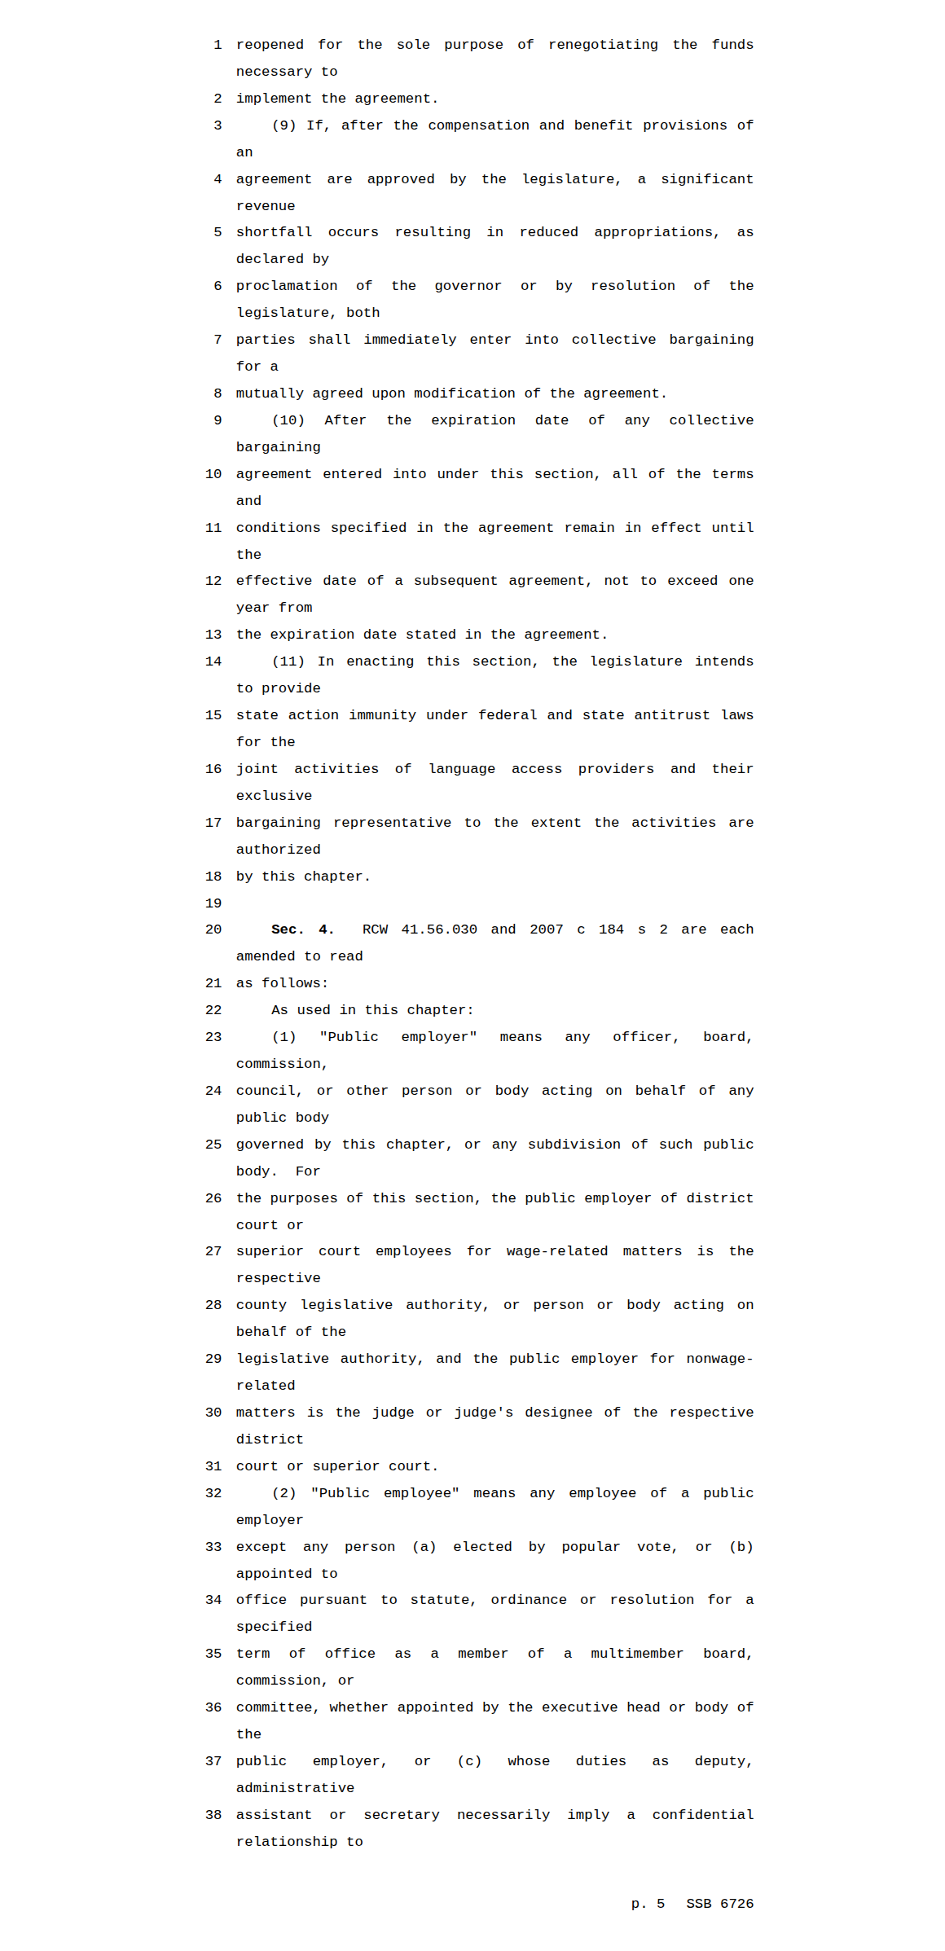reopened for the sole purpose of renegotiating the funds necessary to
implement the agreement.
(9) If, after the compensation and benefit provisions of an
agreement are approved by the legislature, a significant revenue
shortfall occurs resulting in reduced appropriations, as declared by
proclamation of the governor or by resolution of the legislature, both
parties shall immediately enter into collective bargaining for a
mutually agreed upon modification of the agreement.
(10) After the expiration date of any collective bargaining
agreement entered into under this section, all of the terms and
conditions specified in the agreement remain in effect until the
effective date of a subsequent agreement, not to exceed one year from
the expiration date stated in the agreement.
(11) In enacting this section, the legislature intends to provide
state action immunity under federal and state antitrust laws for the
joint activities of language access providers and their exclusive
bargaining representative to the extent the activities are authorized
by this chapter.
Sec. 4. RCW 41.56.030 and 2007 c 184 s 2 are each amended to read
as follows:
As used in this chapter:
(1) "Public employer" means any officer, board, commission,
council, or other person or body acting on behalf of any public body
governed by this chapter, or any subdivision of such public body. For
the purposes of this section, the public employer of district court or
superior court employees for wage-related matters is the respective
county legislative authority, or person or body acting on behalf of the
legislative authority, and the public employer for nonwage-related
matters is the judge or judge's designee of the respective district
court or superior court.
(2) "Public employee" means any employee of a public employer
except any person (a) elected by popular vote, or (b) appointed to
office pursuant to statute, ordinance or resolution for a specified
term of office as a member of a multimember board, commission, or
committee, whether appointed by the executive head or body of the
public employer, or (c) whose duties as deputy, administrative
assistant or secretary necessarily imply a confidential relationship to
p. 5 SSB 6726